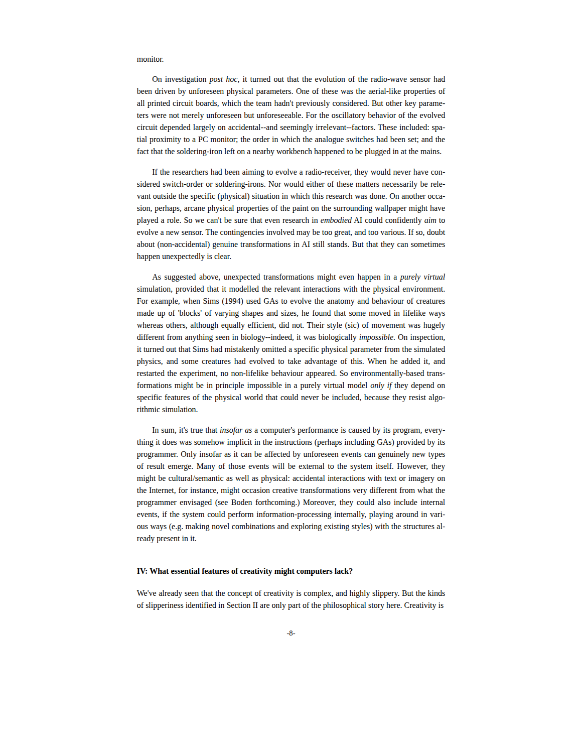monitor.
On investigation post hoc, it turned out that the evolution of the radio-wave sensor had been driven by unforeseen physical parameters. One of these was the aerial-like properties of all printed circuit boards, which the team hadn't previously considered. But other key parameters were not merely unforeseen but unforeseeable. For the oscillatory behavior of the evolved circuit depended largely on accidental--and seemingly irrelevant--factors. These included: spatial proximity to a PC monitor; the order in which the analogue switches had been set; and the fact that the soldering-iron left on a nearby workbench happened to be plugged in at the mains.
If the researchers had been aiming to evolve a radio-receiver, they would never have considered switch-order or soldering-irons. Nor would either of these matters necessarily be relevant outside the specific (physical) situation in which this research was done. On another occasion, perhaps, arcane physical properties of the paint on the surrounding wallpaper might have played a role. So we can't be sure that even research in embodied AI could confidently aim to evolve a new sensor. The contingencies involved may be too great, and too various. If so, doubt about (non-accidental) genuine transformations in AI still stands. But that they can sometimes happen unexpectedly is clear.
As suggested above, unexpected transformations might even happen in a purely virtual simulation, provided that it modelled the relevant interactions with the physical environment. For example, when Sims (1994) used GAs to evolve the anatomy and behaviour of creatures made up of 'blocks' of varying shapes and sizes, he found that some moved in lifelike ways whereas others, although equally efficient, did not. Their style (sic) of movement was hugely different from anything seen in biology--indeed, it was biologically impossible. On inspection, it turned out that Sims had mistakenly omitted a specific physical parameter from the simulated physics, and some creatures had evolved to take advantage of this. When he added it, and restarted the experiment, no non-lifelike behaviour appeared. So environmentally-based transformations might be in principle impossible in a purely virtual model only if they depend on specific features of the physical world that could never be included, because they resist algorithmic simulation.
In sum, it's true that insofar as a computer's performance is caused by its program, everything it does was somehow implicit in the instructions (perhaps including GAs) provided by its programmer. Only insofar as it can be affected by unforeseen events can genuinely new types of result emerge. Many of those events will be external to the system itself. However, they might be cultural/semantic as well as physical: accidental interactions with text or imagery on the Internet, for instance, might occasion creative transformations very different from what the programmer envisaged (see Boden forthcoming.) Moreover, they could also include internal events, if the system could perform information-processing internally, playing around in various ways (e.g. making novel combinations and exploring existing styles) with the structures already present in it.
IV: What essential features of creativity might computers lack?
We've already seen that the concept of creativity is complex, and highly slippery. But the kinds of slipperiness identified in Section II are only part of the philosophical story here. Creativity is
-8-